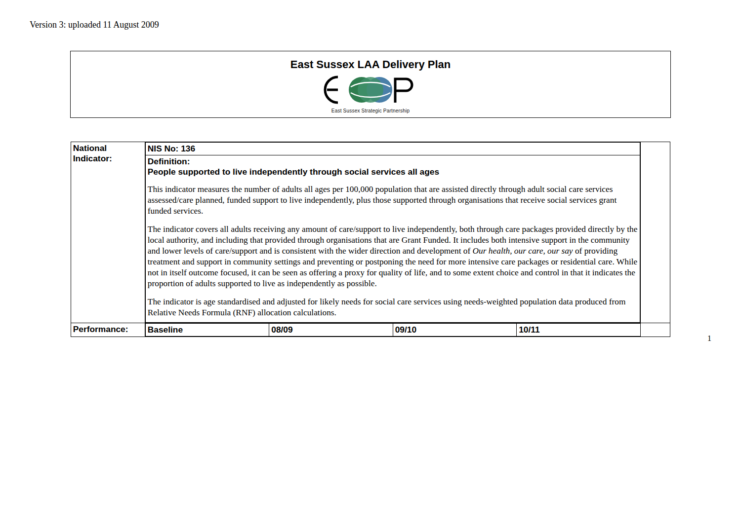Version 3: uploaded 11 August 2009
East Sussex LAA Delivery Plan
East Sussex Strategic Partnership
| National Indicator: | / NIS No: 136 / / Definition: People supported to live independently through social services all ages This indicator measures the number of adults all ages per 100,000 population that are assisted directly through adult social care services assessed/care planned, funded support to live independently, plus those supported through organisations that receive social services grant funded services. The indicator covers all adults receiving any amount of care/support to live independently, both through care packages provided directly by the local authority, and including that provided through organisations that are Grant Funded. It includes both intensive support in the community and lower levels of care/support and is consistent with the wider direction and development of Our health, our care, our say of providing treatment and support in community settings and preventing or postponing the need for more intensive care packages or residential care. While not in itself outcome focused, it can be seen as offering a proxy for quality of life, and to some extent choice and control in that it indicates the proportion of adults supported to live as independently as possible. The indicator is age standardised and adjusted for likely needs for social care services using needs-weighted population data produced from Relative Needs Formula (RNF) allocation calculations. / | |
| Performance: | / Baseline / 08/09 / 09/10 / 10/11 / | |
1